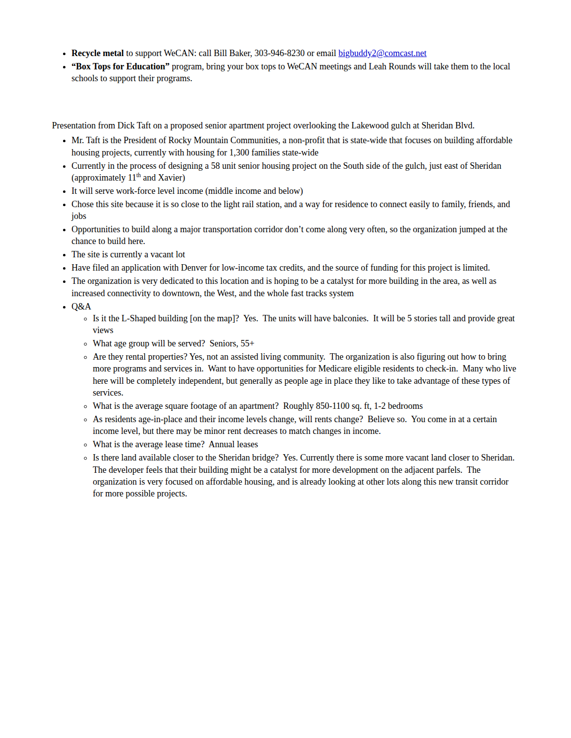Recycle metal to support WeCAN: call Bill Baker, 303-946-8230 or email bigbuddy2@comcast.net
“Box Tops for Education” program, bring your box tops to WeCAN meetings and Leah Rounds will take them to the local schools to support their programs.
Presentation from Dick Taft on a proposed senior apartment project overlooking the Lakewood gulch at Sheridan Blvd.
Mr. Taft is the President of Rocky Mountain Communities, a non-profit that is state-wide that focuses on building affordable housing projects, currently with housing for 1,300 families state-wide
Currently in the process of designing a 58 unit senior housing project on the South side of the gulch, just east of Sheridan (approximately 11th and Xavier)
It will serve work-force level income (middle income and below)
Chose this site because it is so close to the light rail station, and a way for residence to connect easily to family, friends, and jobs
Opportunities to build along a major transportation corridor don’t come along very often, so the organization jumped at the chance to build here.
The site is currently a vacant lot
Have filed an application with Denver for low-income tax credits, and the source of funding for this project is limited.
The organization is very dedicated to this location and is hoping to be a catalyst for more building in the area, as well as increased connectivity to downtown, the West, and the whole fast tracks system
Q&A
Is it the L-Shaped building [on the map]? Yes. The units will have balconies. It will be 5 stories tall and provide great views
What age group will be served? Seniors, 55+
Are they rental properties? Yes, not an assisted living community. The organization is also figuring out how to bring more programs and services in. Want to have opportunities for Medicare eligible residents to check-in. Many who live here will be completely independent, but generally as people age in place they like to take advantage of these types of services.
What is the average square footage of an apartment? Roughly 850-1100 sq. ft, 1-2 bedrooms
As residents age-in-place and their income levels change, will rents change? Believe so. You come in at a certain income level, but there may be minor rent decreases to match changes in income.
What is the average lease time? Annual leases
Is there land available closer to the Sheridan bridge? Yes. Currently there is some more vacant land closer to Sheridan. The developer feels that their building might be a catalyst for more development on the adjacent parfels. The organization is very focused on affordable housing, and is already looking at other lots along this new transit corridor for more possible projects.